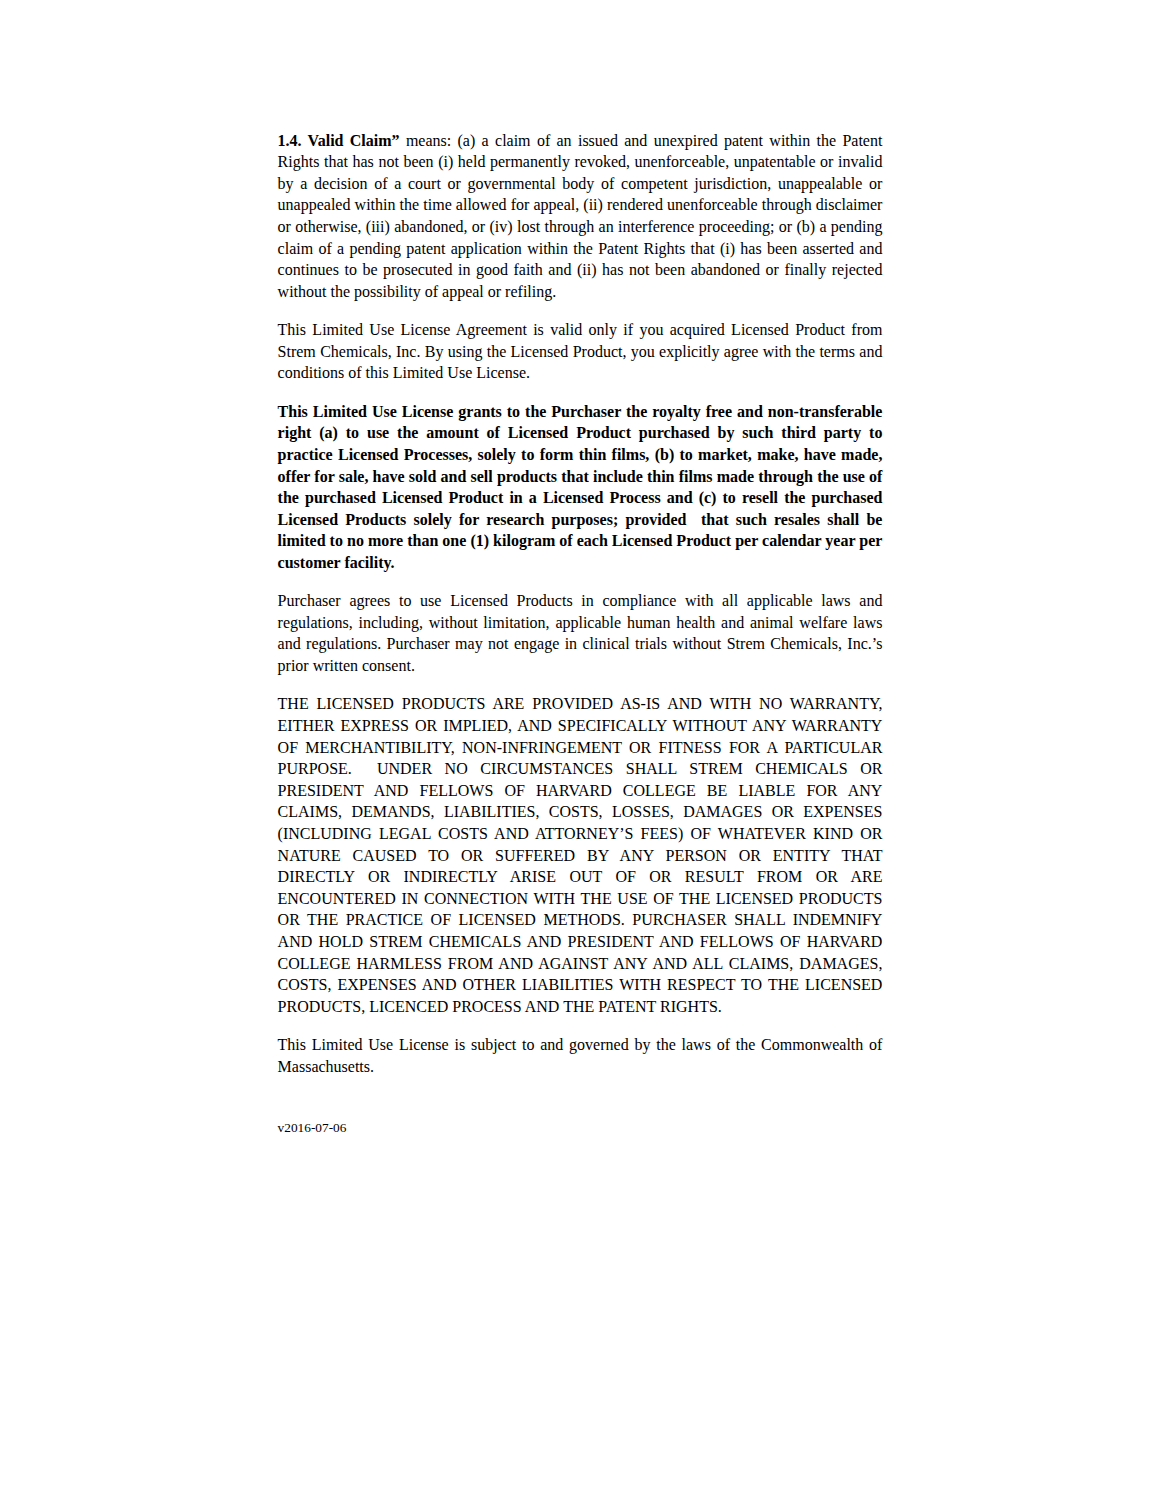1.4. Valid Claim” means: (a) a claim of an issued and unexpired patent within the Patent Rights that has not been (i) held permanently revoked, unenforceable, unpatentable or invalid by a decision of a court or governmental body of competent jurisdiction, unappealable or unappealed within the time allowed for appeal, (ii) rendered unenforceable through disclaimer or otherwise, (iii) abandoned, or (iv) lost through an interference proceeding; or (b) a pending claim of a pending patent application within the Patent Rights that (i) has been asserted and continues to be prosecuted in good faith and (ii) has not been abandoned or finally rejected without the possibility of appeal or refiling.
This Limited Use License Agreement is valid only if you acquired Licensed Product from Strem Chemicals, Inc. By using the Licensed Product, you explicitly agree with the terms and conditions of this Limited Use License.
This Limited Use License grants to the Purchaser the royalty free and non-transferable right (a) to use the amount of Licensed Product purchased by such third party to practice Licensed Processes, solely to form thin films, (b) to market, make, have made, offer for sale, have sold and sell products that include thin films made through the use of the purchased Licensed Product in a Licensed Process and (c) to resell the purchased Licensed Products solely for research purposes; provided that such resales shall be limited to no more than one (1) kilogram of each Licensed Product per calendar year per customer facility.
Purchaser agrees to use Licensed Products in compliance with all applicable laws and regulations, including, without limitation, applicable human health and animal welfare laws and regulations. Purchaser may not engage in clinical trials without Strem Chemicals, Inc.’s prior written consent.
THE LICENSED PRODUCTS ARE PROVIDED AS-IS AND WITH NO WARRANTY, EITHER EXPRESS OR IMPLIED, AND SPECIFICALLY WITHOUT ANY WARRANTY OF MERCHANTIBILITY, NON-INFRINGEMENT OR FITNESS FOR A PARTICULAR PURPOSE. UNDER NO CIRCUMSTANCES SHALL STREM CHEMICALS OR PRESIDENT AND FELLOWS OF HARVARD COLLEGE BE LIABLE FOR ANY CLAIMS, DEMANDS, LIABILITIES, COSTS, LOSSES, DAMAGES OR EXPENSES (INCLUDING LEGAL COSTS AND ATTORNEY’S FEES) OF WHATEVER KIND OR NATURE CAUSED TO OR SUFFERED BY ANY PERSON OR ENTITY THAT DIRECTLY OR INDIRECTLY ARISE OUT OF OR RESULT FROM OR ARE ENCOUNTERED IN CONNECTION WITH THE USE OF THE LICENSED PRODUCTS OR THE PRACTICE OF LICENSED METHODS. PURCHASER SHALL INDEMNIFY AND HOLD STREM CHEMICALS AND PRESIDENT AND FELLOWS OF HARVARD COLLEGE HARMLESS FROM AND AGAINST ANY AND ALL CLAIMS, DAMAGES, COSTS, EXPENSES AND OTHER LIABILITIES WITH RESPECT TO THE LICENSED PRODUCTS, LICENCED PROCESS AND THE PATENT RIGHTS.
This Limited Use License is subject to and governed by the laws of the Commonwealth of Massachusetts.
v2016-07-06